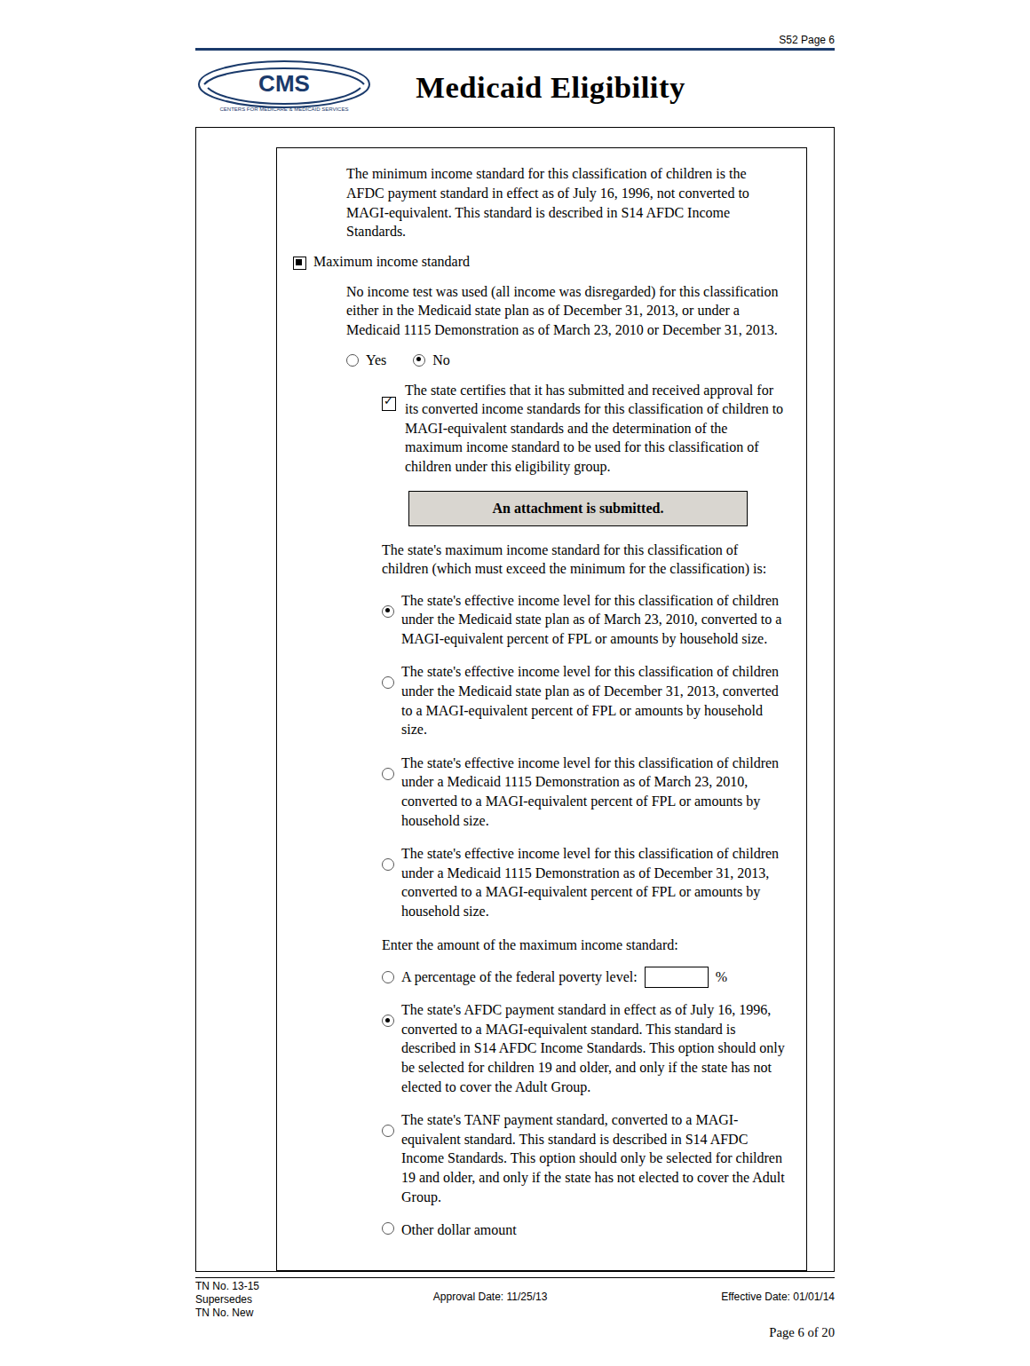S52 Page 6
CMS CENTERS FOR MEDICARE & MEDICAID SERVICES
Medicaid Eligibility
The minimum income standard for this classification of children is the AFDC payment standard in effect as of July 16, 1996, not converted to MAGI-equivalent. This standard is described in S14 AFDC Income Standards.
Maximum income standard
No income test was used (all income was disregarded) for this classification either in the Medicaid state plan as of December 31, 2013, or under a Medicaid 1115 Demonstration as of March 23, 2010 or December 31, 2013.
Yes No
The state certifies that it has submitted and received approval for its converted income standards for this classification of children to MAGI-equivalent standards and the determination of the maximum income standard to be used for this classification of children under this eligibility group.
An attachment is submitted.
The state's maximum income standard for this classification of children (which must exceed the minimum for the classification) is:
The state's effective income level for this classification of children under the Medicaid state plan as of March 23, 2010, converted to a MAGI-equivalent percent of FPL or amounts by household size.
The state's effective income level for this classification of children under the Medicaid state plan as of December 31, 2013, converted to a MAGI-equivalent percent of FPL or amounts by household size.
The state's effective income level for this classification of children under a Medicaid 1115 Demonstration as of March 23, 2010, converted to a MAGI-equivalent percent of FPL or amounts by household size.
The state's effective income level for this classification of children under a Medicaid 1115 Demonstration as of December 31, 2013, converted to a MAGI-equivalent percent of FPL or amounts by household size.
Enter the amount of the maximum income standard:
A percentage of the federal poverty level: %
The state's AFDC payment standard in effect as of July 16, 1996, converted to a MAGI-equivalent standard. This standard is described in S14 AFDC Income Standards. This option should only be selected for children 19 and older, and only if the state has not elected to cover the Adult Group.
The state's TANF payment standard, converted to a MAGI-equivalent standard. This standard is described in S14 AFDC Income Standards. This option should only be selected for children 19 and older, and only if the state has not elected to cover the Adult Group.
Other dollar amount
TN No. 13-15
Supersedes
TN No. New
Approval Date: 11/25/13
Effective Date: 01/01/14
Page 6 of 20